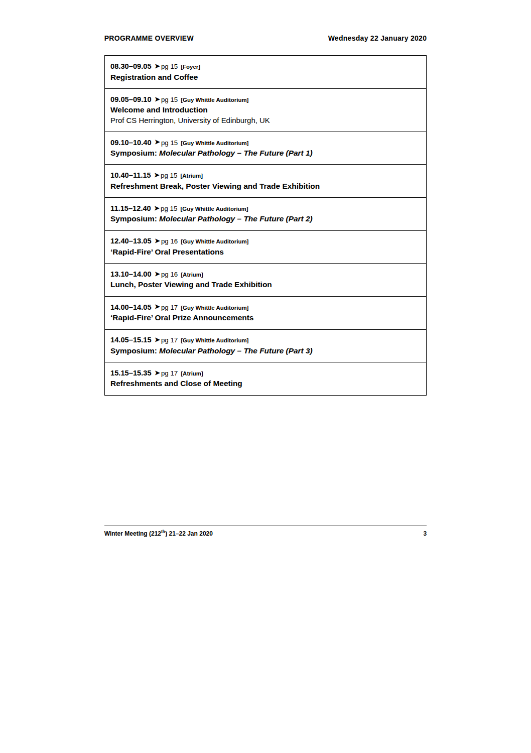Programme Overview Wednesday 22 January 2020
08.30–09.05➤pg 15[Foyer]
Registration and Coffee
09.05–09.10➤pg 15[Guy Whittle Auditorium]
Welcome and Introduction
Prof CS Herrington, University of Edinburgh, UK
09.10–10.40➤pg 15[Guy Whittle Auditorium]
Symposium: Molecular Pathology – The Future (Part 1)
10.40–11.15➤pg 15[Atrium]
Refreshment Break, Poster Viewing and Trade Exhibition
11.15–12.40➤pg 15[Guy Whittle Auditorium]
Symposium: Molecular Pathology – The Future (Part 2)
12.40–13.05➤pg 16[Guy Whittle Auditorium]
‘Rapid-Fire’ Oral Presentations
13.10–14.00➤pg 16[Atrium]
Lunch, Poster Viewing and Trade Exhibition
14.00–14.05➤pg 17[Guy Whittle Auditorium]
‘Rapid-Fire’ Oral Prize Announcements
14.05–15.15➤pg 17[Guy Whittle Auditorium]
Symposium: Molecular Pathology – The Future (Part 3)
15.15–15.35➤pg 17[Atrium]
Refreshments and Close of Meeting
Winter Meeting (212th) 21–22 Jan 2020 3